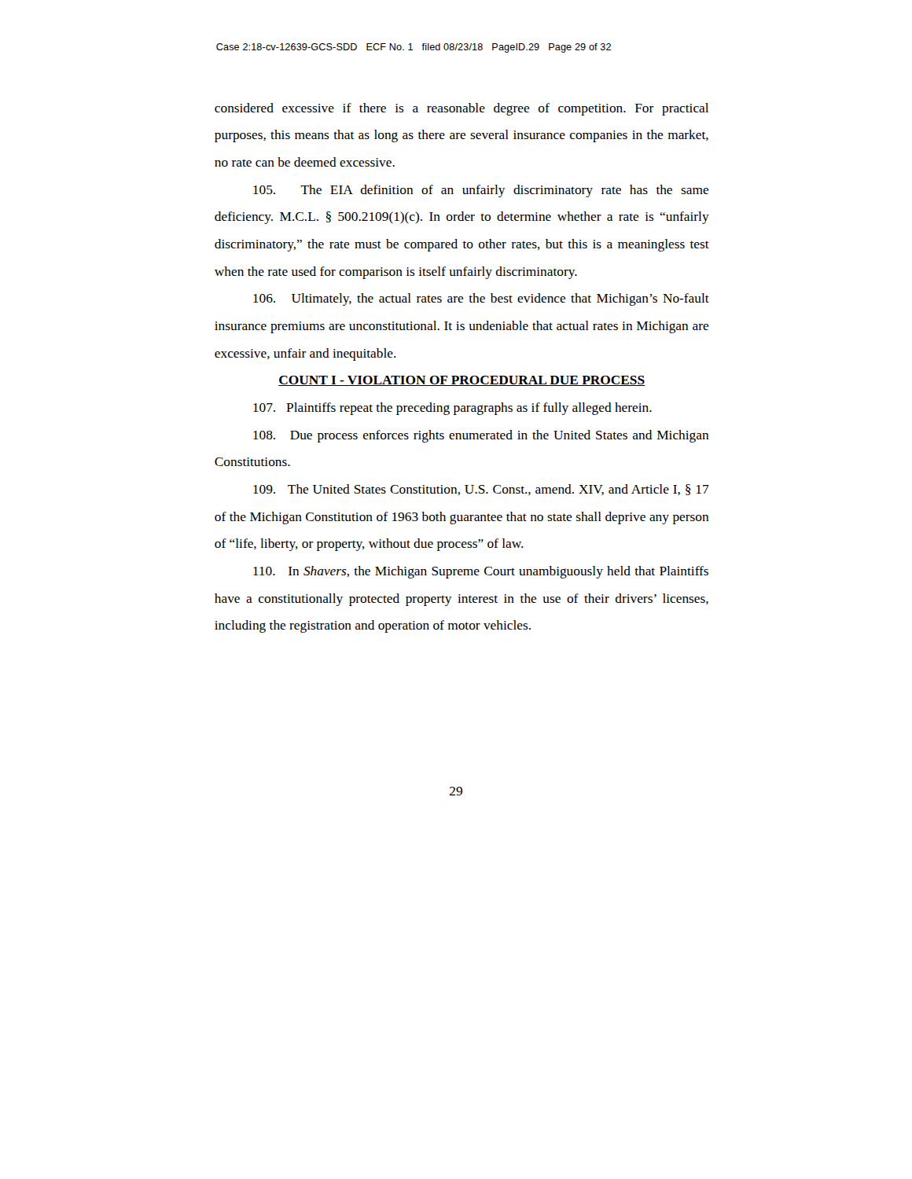Case 2:18-cv-12639-GCS-SDD ECF No. 1 filed 08/23/18 PageID.29 Page 29 of 32
considered excessive if there is a reasonable degree of competition. For practical purposes, this means that as long as there are several insurance companies in the market, no rate can be deemed excessive.
105. The EIA definition of an unfairly discriminatory rate has the same deficiency. M.C.L. § 500.2109(1)(c). In order to determine whether a rate is “unfairly discriminatory,” the rate must be compared to other rates, but this is a meaningless test when the rate used for comparison is itself unfairly discriminatory.
106. Ultimately, the actual rates are the best evidence that Michigan’s No-fault insurance premiums are unconstitutional. It is undeniable that actual rates in Michigan are excessive, unfair and inequitable.
COUNT I - VIOLATION OF PROCEDURAL DUE PROCESS
107. Plaintiffs repeat the preceding paragraphs as if fully alleged herein.
108. Due process enforces rights enumerated in the United States and Michigan Constitutions.
109. The United States Constitution, U.S. Const., amend. XIV, and Article I, § 17 of the Michigan Constitution of 1963 both guarantee that no state shall deprive any person of “life, liberty, or property, without due process” of law.
110. In Shavers, the Michigan Supreme Court unambiguously held that Plaintiffs have a constitutionally protected property interest in the use of their drivers’ licenses, including the registration and operation of motor vehicles.
29